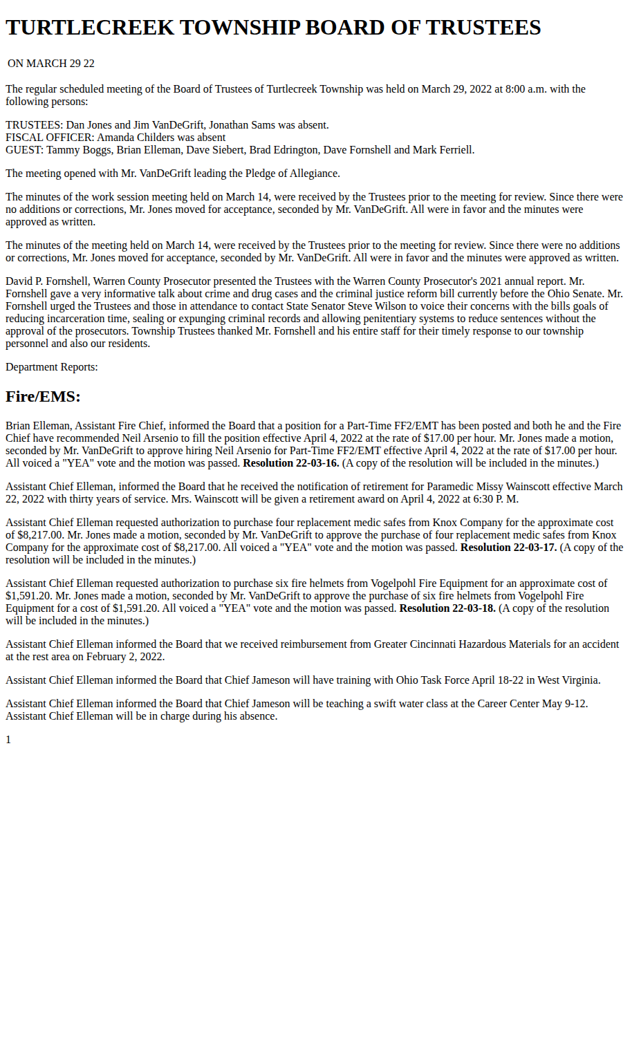TURTLECREEK TOWNSHIP BOARD OF TRUSTEES
| ON | MARCH 29 | 22 |
The regular scheduled meeting of the Board of Trustees of Turtlecreek Township was held on March 29, 2022 at 8:00 a.m. with the following persons:
TRUSTEES: Dan Jones and Jim VanDeGrift, Jonathan Sams was absent.
FISCAL OFFICER: Amanda Childers was absent
GUEST: Tammy Boggs, Brian Elleman, Dave Siebert, Brad Edrington, Dave Fornshell and Mark Ferriell.
The meeting opened with Mr. VanDeGrift leading the Pledge of Allegiance.
The minutes of the work session meeting held on March 14, were received by the Trustees prior to the meeting for review. Since there were no additions or corrections, Mr. Jones moved for acceptance, seconded by Mr. VanDeGrift. All were in favor and the minutes were approved as written.
The minutes of the meeting held on March 14, were received by the Trustees prior to the meeting for review. Since there were no additions or corrections, Mr. Jones moved for acceptance, seconded by Mr. VanDeGrift. All were in favor and the minutes were approved as written.
David P. Fornshell, Warren County Prosecutor presented the Trustees with the Warren County Prosecutor's 2021 annual report. Mr. Fornshell gave a very informative talk about crime and drug cases and the criminal justice reform bill currently before the Ohio Senate. Mr. Fornshell urged the Trustees and those in attendance to contact State Senator Steve Wilson to voice their concerns with the bills goals of reducing incarceration time, sealing or expunging criminal records and allowing penitentiary systems to reduce sentences without the approval of the prosecutors. Township Trustees thanked Mr. Fornshell and his entire staff for their timely response to our township personnel and also our residents.
Department Reports:
Fire/EMS:
Brian Elleman, Assistant Fire Chief, informed the Board that a position for a Part-Time FF2/EMT has been posted and both he and the Fire Chief have recommended Neil Arsenio to fill the position effective April 4, 2022 at the rate of $17.00 per hour. Mr. Jones made a motion, seconded by Mr. VanDeGrift to approve hiring Neil Arsenio for Part-Time FF2/EMT effective April 4, 2022 at the rate of $17.00 per hour. All voiced a "YEA" vote and the motion was passed. Resolution 22-03-16. (A copy of the resolution will be included in the minutes.)
Assistant Chief Elleman, informed the Board that he received the notification of retirement for Paramedic Missy Wainscott effective March 22, 2022 with thirty years of service. Mrs. Wainscott will be given a retirement award on April 4, 2022 at 6:30 P. M.
Assistant Chief Elleman requested authorization to purchase four replacement medic safes from Knox Company for the approximate cost of $8,217.00. Mr. Jones made a motion, seconded by Mr. VanDeGrift to approve the purchase of four replacement medic safes from Knox Company for the approximate cost of $8,217.00. All voiced a "YEA" vote and the motion was passed. Resolution 22-03-17. (A copy of the resolution will be included in the minutes.)
Assistant Chief Elleman requested authorization to purchase six fire helmets from Vogelpohl Fire Equipment for an approximate cost of $1,591.20. Mr. Jones made a motion, seconded by Mr. VanDeGrift to approve the purchase of six fire helmets from Vogelpohl Fire Equipment for a cost of $1,591.20. All voiced a "YEA" vote and the motion was passed. Resolution 22-03-18. (A copy of the resolution will be included in the minutes.)
Assistant Chief Elleman informed the Board that we received reimbursement from Greater Cincinnati Hazardous Materials for an accident at the rest area on February 2, 2022.
Assistant Chief Elleman informed the Board that Chief Jameson will have training with Ohio Task Force April 18-22 in West Virginia.
Assistant Chief Elleman informed the Board that Chief Jameson will be teaching a swift water class at the Career Center May 9-12. Assistant Chief Elleman will be in charge during his absence.
1